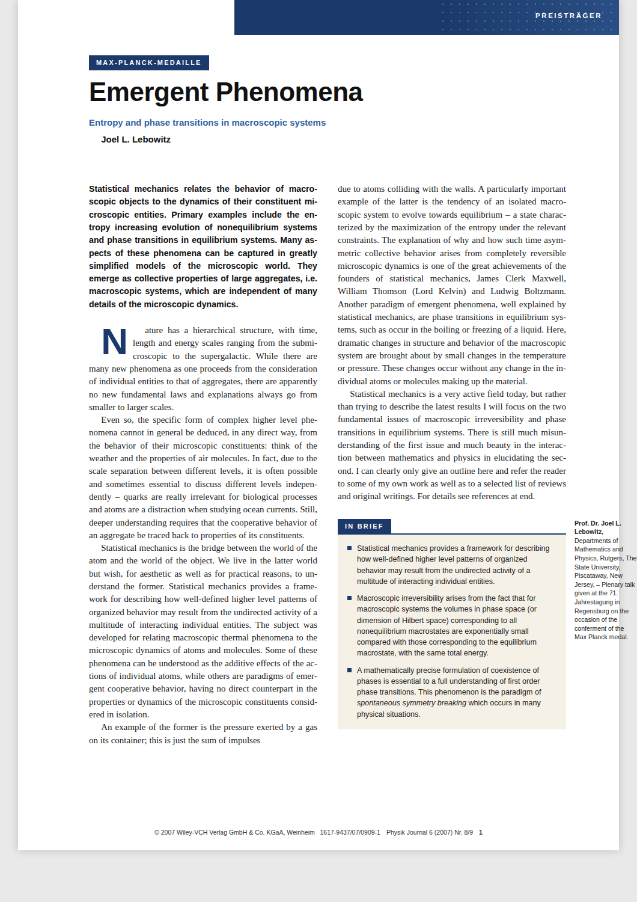Preisträger
Max-Planck-Medaille
Emergent Phenomena
Entropy and phase transitions in macroscopic systems
Joel L. Lebowitz
Statistical mechanics relates the behavior of macroscopic objects to the dynamics of their constituent microscopic entities. Primary examples include the entropy increasing evolution of nonequilibrium systems and phase transitions in equilibrium systems. Many aspects of these phenomena can be captured in greatly simplified models of the microscopic world. They emerge as collective properties of large aggregates, i.e. macroscopic systems, which are independent of many details of the microscopic dynamics.
Nature has a hierarchical structure, with time, length and energy scales ranging from the submicroscopic to the supergalactic. While there are many new phenomena as one proceeds from the consideration of individual entities to that of aggregates, there are apparently no new fundamental laws and explanations always go from smaller to larger scales.
Even so, the specific form of complex higher level phenomena cannot in general be deduced, in any direct way, from the behavior of their microscopic constituents: think of the weather and the properties of air molecules. In fact, due to the scale separation between different levels, it is often possible and sometimes essential to discuss different levels independently – quarks are really irrelevant for biological processes and atoms are a distraction when studying ocean currents. Still, deeper understanding requires that the cooperative behavior of an aggregate be traced back to properties of its constituents.
Statistical mechanics is the bridge between the world of the atom and the world of the object. We live in the latter world but wish, for aesthetic as well as for practical reasons, to understand the former. Statistical mechanics provides a framework for describing how well-defined higher level patterns of organized behavior may result from the undirected activity of a multitude of interacting individual entities. The subject was developed for relating macroscopic thermal phenomena to the microscopic dynamics of atoms and molecules. Some of these phenomena can be understood as the additive effects of the actions of individual atoms, while others are paradigms of emergent cooperative behavior, having no direct counterpart in the properties or dynamics of the microscopic constituents considered in isolation.
An example of the former is the pressure exerted by a gas on its container; this is just the sum of impulses
due to atoms colliding with the walls. A particularly important example of the latter is the tendency of an isolated macroscopic system to evolve towards equilibrium – a state characterized by the maximization of the entropy under the relevant constraints. The explanation of why and how such time asymmetric collective behavior arises from completely reversible microscopic dynamics is one of the great achievements of the founders of statistical mechanics, James Clerk Maxwell, William Thomson (Lord Kelvin) and Ludwig Boltzmann. Another paradigm of emergent phenomena, well explained by statistical mechanics, are phase transitions in equilibrium systems, such as occur in the boiling or freezing of a liquid. Here, dramatic changes in structure and behavior of the macroscopic system are brought about by small changes in the temperature or pressure. These changes occur without any change in the individual atoms or molecules making up the material.
Statistical mechanics is a very active field today, but rather than trying to describe the latest results I will focus on the two fundamental issues of macroscopic irreversibility and phase transitions in equilibrium systems. There is still much misunderstanding of the first issue and much beauty in the interaction between mathematics and physics in elucidating the second. I can clearly only give an outline here and refer the reader to some of my own work as well as to a selected list of reviews and original writings. For details see references at end.
In brief
Statistical mechanics provides a framework for describing how well-defined higher level patterns of organized behavior may result from the undirected activity of a multitude of interacting individual entities.
Macroscopic irreversibility arises from the fact that for macroscopic systems the volumes in phase space (or dimension of Hilbert space) corresponding to all nonequilibrium macrostates are exponentially small compared with those corresponding to the equilibrium macrostate, with the same total energy.
A mathematically precise formulation of coexistence of phases is essential to a full understanding of first order phase transitions. This phenomenon is the paradigm of spontaneous symmetry breaking which occurs in many physical situations.
Prof. Dr. Joel L. Lebowitz, Departments of Mathematics and Physics, Rutgers, The State University, Piscataway, New Jersey, – Plenary talk given at the 71. Jahrestagung in Regensburg on the occasion of the conferment of the Max Planck medal.
© 2007 Wiley-VCH Verlag GmbH & Co. KGaA, Weinheim 1617-9437/07/0909-1 Physik Journal 6 (2007) Nr. 8/9 1